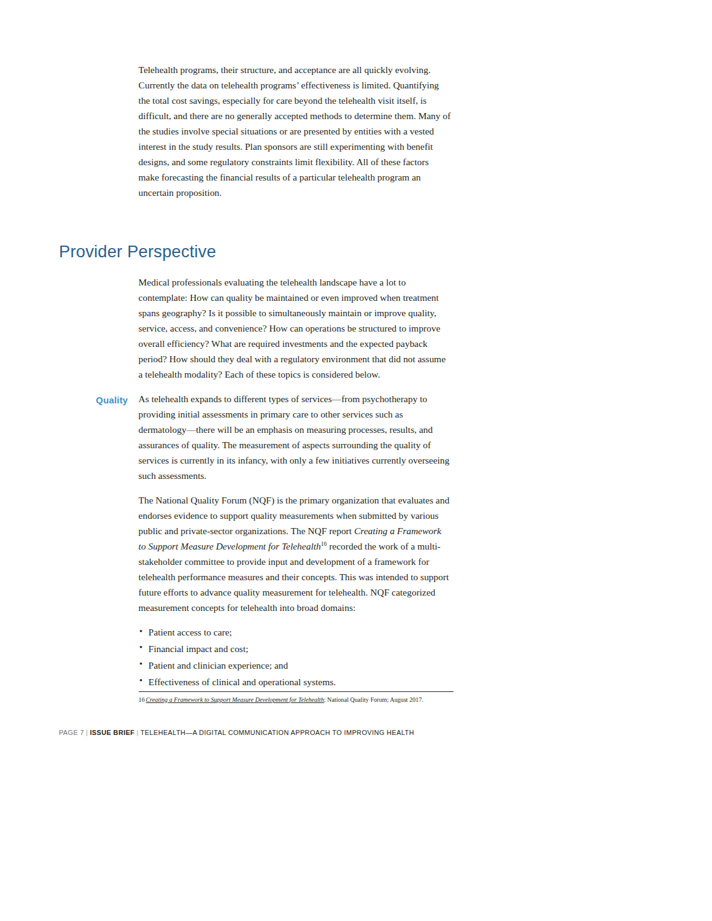Telehealth programs, their structure, and acceptance are all quickly evolving. Currently the data on telehealth programs’ effectiveness is limited. Quantifying the total cost savings, especially for care beyond the telehealth visit itself, is difficult, and there are no generally accepted methods to determine them. Many of the studies involve special situations or are presented by entities with a vested interest in the study results. Plan sponsors are still experimenting with benefit designs, and some regulatory constraints limit flexibility. All of these factors make forecasting the financial results of a particular telehealth program an uncertain proposition.
Provider Perspective
Medical professionals evaluating the telehealth landscape have a lot to contemplate: How can quality be maintained or even improved when treatment spans geography? Is it possible to simultaneously maintain or improve quality, service, access, and convenience? How can operations be structured to improve overall efficiency? What are required investments and the expected payback period? How should they deal with a regulatory environment that did not assume a telehealth modality? Each of these topics is considered below.
Quality
As telehealth expands to different types of services—from psychotherapy to providing initial assessments in primary care to other services such as dermatology—there will be an emphasis on measuring processes, results, and assurances of quality. The measurement of aspects surrounding the quality of services is currently in its infancy, with only a few initiatives currently overseeing such assessments.
The National Quality Forum (NQF) is the primary organization that evaluates and endorses evidence to support quality measurements when submitted by various public and private-sector organizations. The NQF report Creating a Framework to Support Measure Development for Telehealth16 recorded the work of a multi-stakeholder committee to provide input and development of a framework for telehealth performance measures and their concepts. This was intended to support future efforts to advance quality measurement for telehealth. NQF categorized measurement concepts for telehealth into broad domains:
Patient access to care;
Financial impact and cost;
Patient and clinician experience; and
Effectiveness of clinical and operational systems.
16Creating a Framework to Support Measure Development for Telehealth; National Quality Forum; August 2017.
PAGE 7|ISSUE BRIEF|TELEHEALTH—A DIGITAL COMMUNICATION APPROACH TO IMPROVING HEALTH